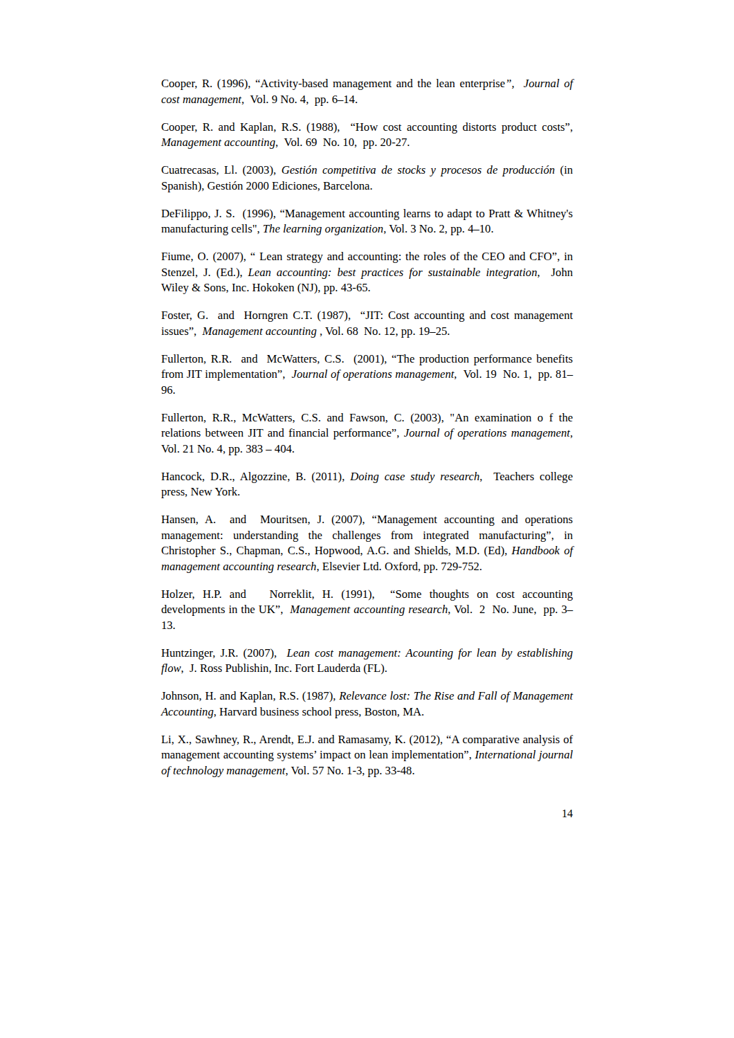Cooper, R. (1996), “Activity-based management and the lean enterprise”, Journal of cost management, Vol. 9 No. 4, pp. 6–14.
Cooper, R. and Kaplan, R.S. (1988), “How cost accounting distorts product costs”, Management accounting, Vol. 69 No. 10, pp. 20-27.
Cuatrecasas, Ll. (2003), Gestión competitiva de stocks y procesos de producción (in Spanish), Gestión 2000 Ediciones, Barcelona.
DeFilippo, J. S. (1996), “Management accounting learns to adapt to Pratt & Whitney's manufacturing cells", The learning organization, Vol. 3 No. 2, pp. 4–10.
Fiume, O. (2007), “ Lean strategy and accounting: the roles of the CEO and CFO”, in Stenzel, J. (Ed.), Lean accounting: best practices for sustainable integration, John Wiley & Sons, Inc. Hokoken (NJ), pp. 43-65.
Foster, G. and Horngren C.T. (1987), “JIT: Cost accounting and cost management issues”, Management accounting , Vol. 68 No. 12, pp. 19–25.
Fullerton, R.R. and McWatters, C.S. (2001), “The production performance benefits from JIT implementation”, Journal of operations management, Vol. 19 No. 1, pp. 81–96.
Fullerton, R.R., McWatters, C.S. and Fawson, C. (2003), "An examination o f the relations between JIT and financial performance”, Journal of operations management, Vol. 21 No. 4, pp. 383 – 404.
Hancock, D.R., Algozzine, B. (2011), Doing case study research, Teachers college press, New York.
Hansen, A. and Mouritsen, J. (2007), “Management accounting and operations management: understanding the challenges from integrated manufacturing”, in Christopher S., Chapman, C.S., Hopwood, A.G. and Shields, M.D. (Ed), Handbook of management accounting research, Elsevier Ltd. Oxford, pp. 729-752.
Holzer, H.P. and Norreklit, H. (1991), “Some thoughts on cost accounting developments in the UK”, Management accounting research, Vol. 2 No. June, pp. 3–13.
Huntzinger, J.R. (2007), Lean cost management: Acounting for lean by establishing flow, J. Ross Publishin, Inc. Fort Lauderda (FL).
Johnson, H. and Kaplan, R.S. (1987), Relevance lost: The Rise and Fall of Management Accounting, Harvard business school press, Boston, MA.
Li, X., Sawhney, R., Arendt, E.J. and Ramasamy, K. (2012), “A comparative analysis of management accounting systems’ impact on lean implementation”, International journal of technology management, Vol. 57 No. 1-3, pp. 33-48.
14